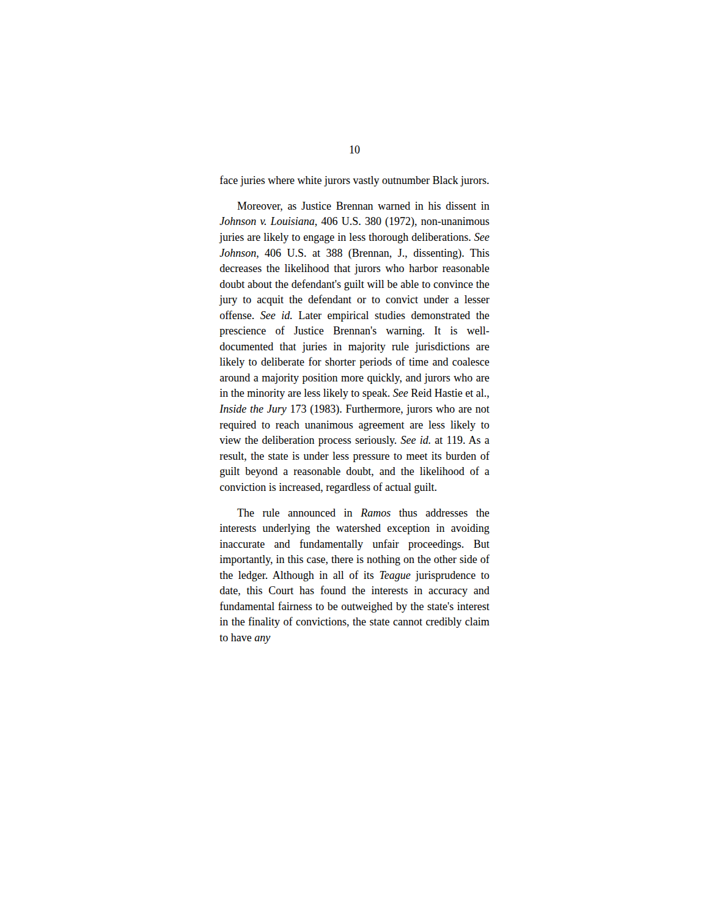10
face juries where white jurors vastly outnumber Black jurors.
Moreover, as Justice Brennan warned in his dissent in Johnson v. Louisiana, 406 U.S. 380 (1972), non-unanimous juries are likely to engage in less thorough deliberations. See Johnson, 406 U.S. at 388 (Brennan, J., dissenting). This decreases the likelihood that jurors who harbor reasonable doubt about the defendant's guilt will be able to convince the jury to acquit the defendant or to convict under a lesser offense. See id. Later empirical studies demonstrated the prescience of Justice Brennan's warning. It is well-documented that juries in majority rule jurisdictions are likely to deliberate for shorter periods of time and coalesce around a majority position more quickly, and jurors who are in the minority are less likely to speak. See Reid Hastie et al., Inside the Jury 173 (1983). Furthermore, jurors who are not required to reach unanimous agreement are less likely to view the deliberation process seriously. See id. at 119. As a result, the state is under less pressure to meet its burden of guilt beyond a reasonable doubt, and the likelihood of a conviction is increased, regardless of actual guilt.
The rule announced in Ramos thus addresses the interests underlying the watershed exception in avoiding inaccurate and fundamentally unfair proceedings. But importantly, in this case, there is nothing on the other side of the ledger. Although in all of its Teague jurisprudence to date, this Court has found the interests in accuracy and fundamental fairness to be outweighed by the state's interest in the finality of convictions, the state cannot credibly claim to have any